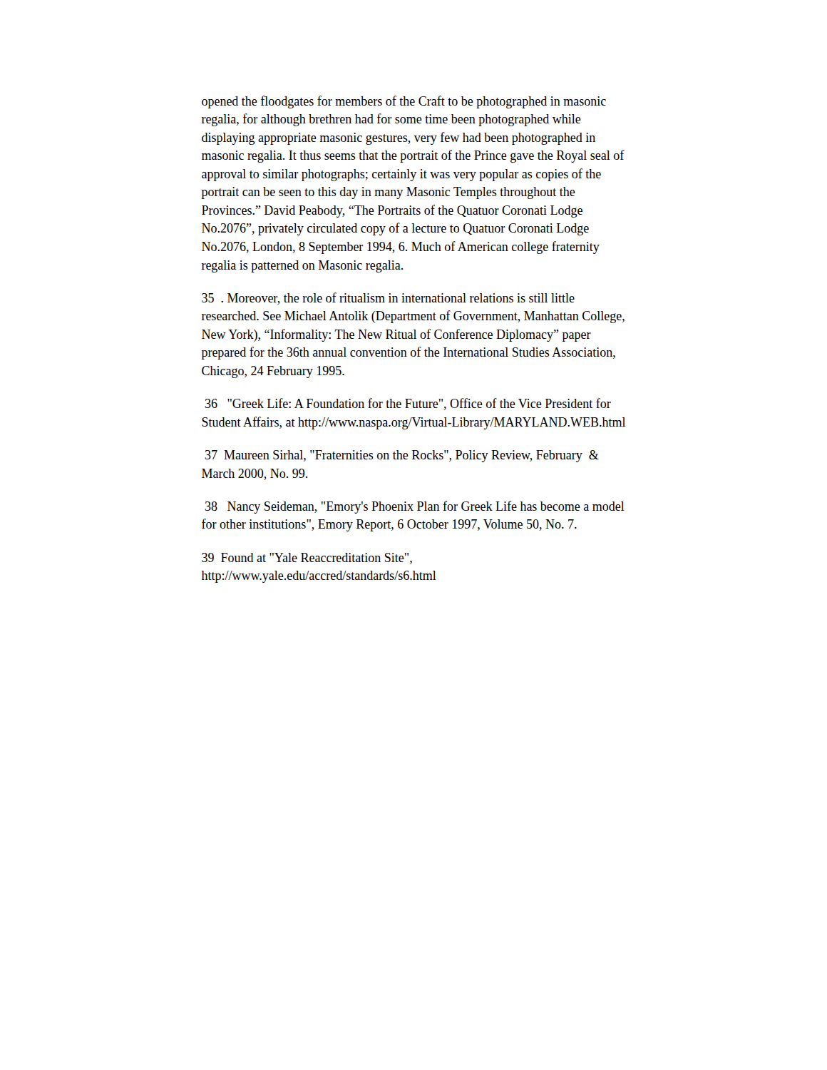opened the floodgates for members of the Craft to be photographed in masonic regalia, for although brethren had for some time been photographed while displaying appropriate masonic gestures, very few had been photographed in masonic regalia. It thus seems that the portrait of the Prince gave the Royal seal of approval to similar photographs; certainly it was very popular as copies of the portrait can be seen to this day in many Masonic Temples throughout the Provinces.” David Peabody, “The Portraits of the Quatuor Coronati Lodge No.2076”, privately circulated copy of a lecture to Quatuor Coronati Lodge No.2076, London, 8 September 1994, 6. Much of American college fraternity regalia is patterned on Masonic regalia.
35 . Moreover, the role of ritualism in international relations is still little researched. See Michael Antolik (Department of Government, Manhattan College, New York), “Informality: The New Ritual of Conference Diplomacy” paper prepared for the 36th annual convention of the International Studies Association, Chicago, 24 February 1995.
36 "Greek Life: A Foundation for the Future", Office of the Vice President for Student Affairs, at http://www.naspa.org/Virtual-Library/MARYLAND.WEB.html
37 Maureen Sirhal, "Fraternities on the Rocks", Policy Review, February & March 2000, No. 99.
38 Nancy Seideman, "Emory's Phoenix Plan for Greek Life has become a model for other institutions", Emory Report, 6 October 1997, Volume 50, No. 7.
39 Found at "Yale Reaccreditation Site", http://www.yale.edu/accred/standards/s6.html